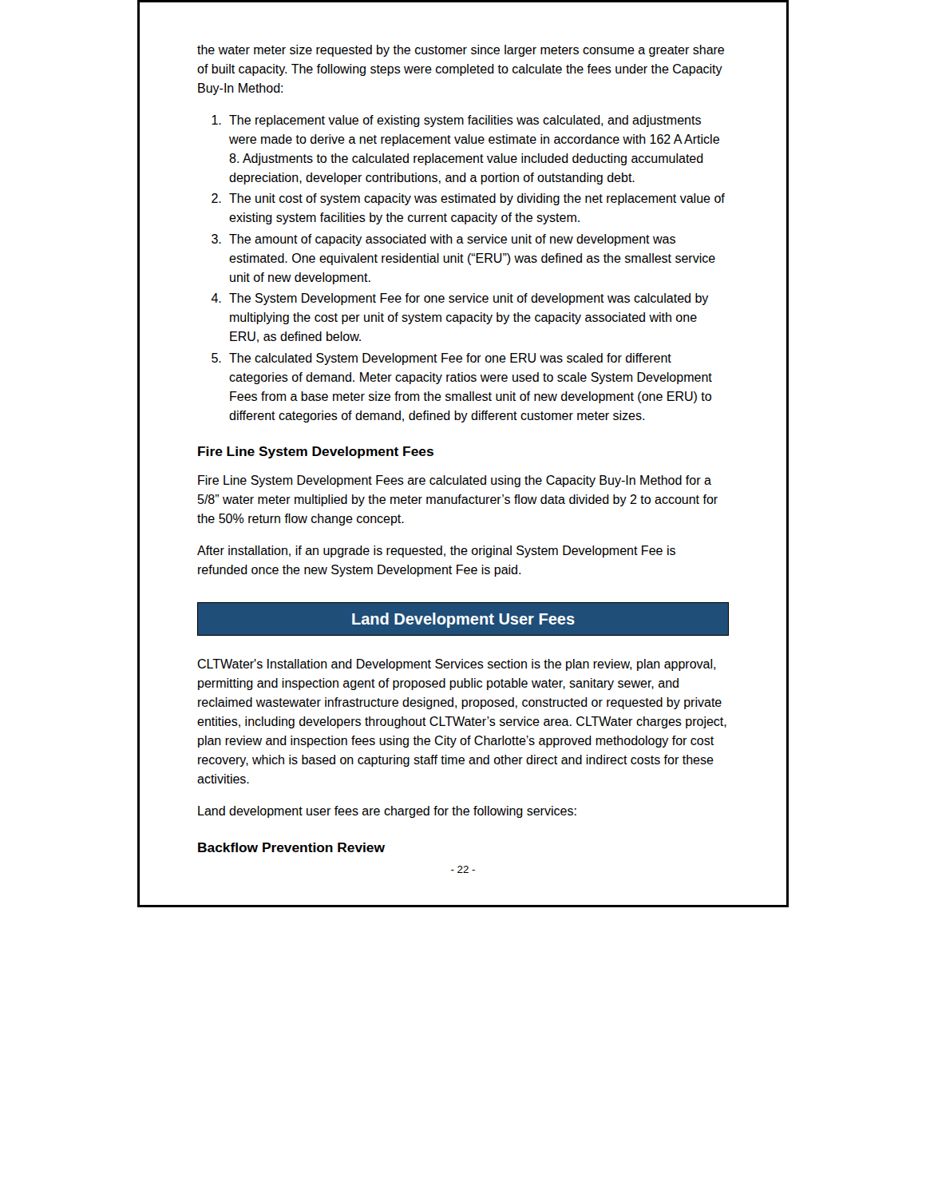the water meter size requested by the customer since larger meters consume a greater share of built capacity. The following steps were completed to calculate the fees under the Capacity Buy-In Method:
The replacement value of existing system facilities was calculated, and adjustments were made to derive a net replacement value estimate in accordance with 162 A Article 8. Adjustments to the calculated replacement value included deducting accumulated depreciation, developer contributions, and a portion of outstanding debt.
The unit cost of system capacity was estimated by dividing the net replacement value of existing system facilities by the current capacity of the system.
The amount of capacity associated with a service unit of new development was estimated. One equivalent residential unit (“ERU”) was defined as the smallest service unit of new development.
The System Development Fee for one service unit of development was calculated by multiplying the cost per unit of system capacity by the capacity associated with one ERU, as defined below.
The calculated System Development Fee for one ERU was scaled for different categories of demand. Meter capacity ratios were used to scale System Development Fees from a base meter size from the smallest unit of new development (one ERU) to different categories of demand, defined by different customer meter sizes.
Fire Line System Development Fees
Fire Line System Development Fees are calculated using the Capacity Buy-In Method for a 5/8” water meter multiplied by the meter manufacturer’s flow data divided by 2 to account for the 50% return flow change concept.
After installation, if an upgrade is requested, the original System Development Fee is refunded once the new System Development Fee is paid.
Land Development User Fees
CLTWater's Installation and Development Services section is the plan review, plan approval, permitting and inspection agent of proposed public potable water, sanitary sewer, and reclaimed wastewater infrastructure designed, proposed, constructed or requested by private entities, including developers throughout CLTWater’s service area. CLTWater charges project, plan review and inspection fees using the City of Charlotte’s approved methodology for cost recovery, which is based on capturing staff time and other direct and indirect costs for these activities.
Land development user fees are charged for the following services:
Backflow Prevention Review
- 22 -